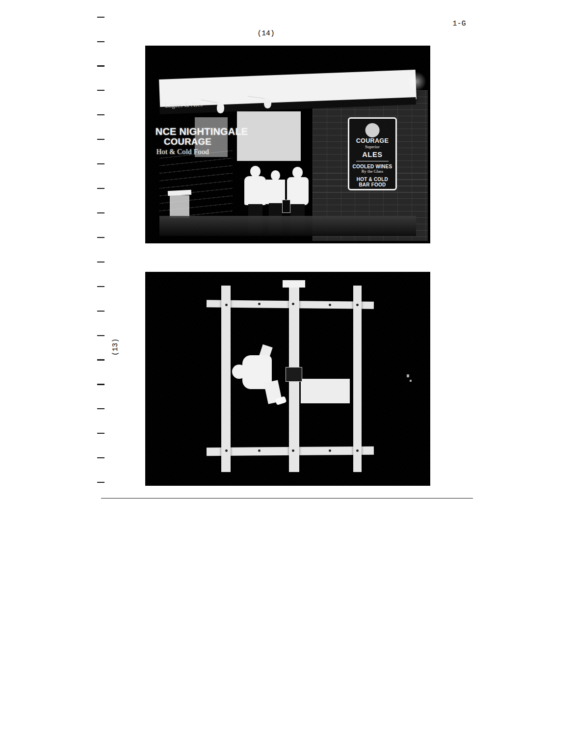1-G
(14)
(13)
Lagers & Ales
NCE NIGHTINGALE COURAGE Hot & Cold Food
COURAGE Superior ALES COOLED WINES By the Glass HOT & COLD BAR FOOD